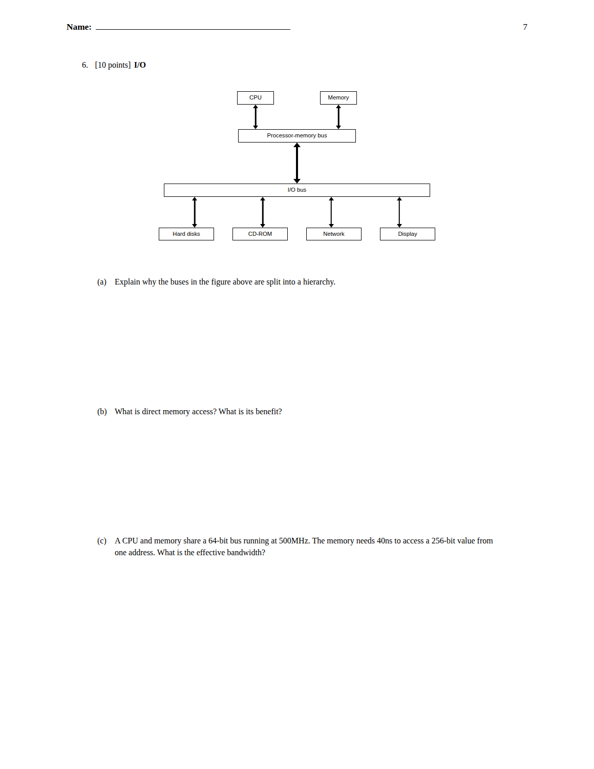Name:
7
6.[10 points] I/O
CPU
Memory
Processor-memory bus
I/O bus
Hard disks
CD-ROM
Network
Display
Explain why the buses in the figure above are split into a hierarchy.
What is direct memory access? What is its benefit?
A CPU and memory share a 64-bit bus running at 500MHz. The memory needs 40ns to access a 256-bit value from one address. What is the effective bandwidth?